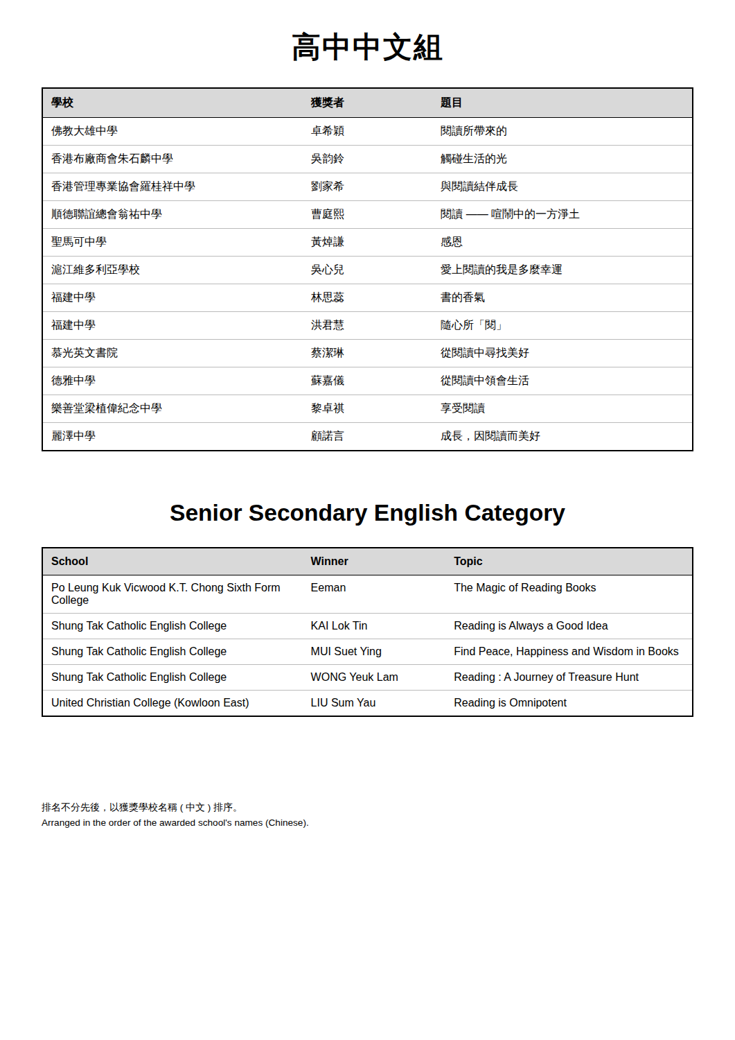高中中文組
| 學校 | 獲獎者 | 題目 |
| --- | --- | --- |
| 佛教大雄中學 | 卓希穎 | 閱讀所帶來的 |
| 香港布廠商會朱石麟中學 | 吳韵鈴 | 觸碰生活的光 |
| 香港管理專業協會羅桂祥中學 | 劉家希 | 與閱讀結伴成長 |
| 順德聯誼總會翁祐中學 | 曹庭熙 | 閱讀 —— 喧鬧中的一方淨土 |
| 聖馬可中學 | 黃焯謙 | 感恩 |
| 滬江維多利亞學校 | 吳心兒 | 愛上閱讀的我是多麼幸運 |
| 福建中學 | 林思蕊 | 書的香氣 |
| 福建中學 | 洪君慧 | 隨心所「閱」 |
| 慕光英文書院 | 蔡潔琳 | 從閱讀中尋找美好 |
| 德雅中學 | 蘇嘉儀 | 從閱讀中領會生活 |
| 樂善堂梁植偉紀念中學 | 黎卓祺 | 享受閱讀 |
| 麗澤中學 | 顧諾言 | 成長，因閱讀而美好 |
Senior Secondary English Category
| School | Winner | Topic |
| --- | --- | --- |
| Po Leung Kuk Vicwood K.T. Chong Sixth Form College | Eeman | The Magic of Reading Books |
| Shung Tak Catholic English College | KAI Lok Tin | Reading is Always a Good Idea |
| Shung Tak Catholic English College | MUI Suet Ying | Find Peace, Happiness and Wisdom in Books |
| Shung Tak Catholic English College | WONG Yeuk Lam | Reading : A Journey of Treasure Hunt |
| United Christian College (Kowloon East) | LIU Sum Yau | Reading is Omnipotent |
排名不分先後，以獲獎學校名稱 ( 中文 ) 排序。
Arranged in the order of the awarded school's names (Chinese).